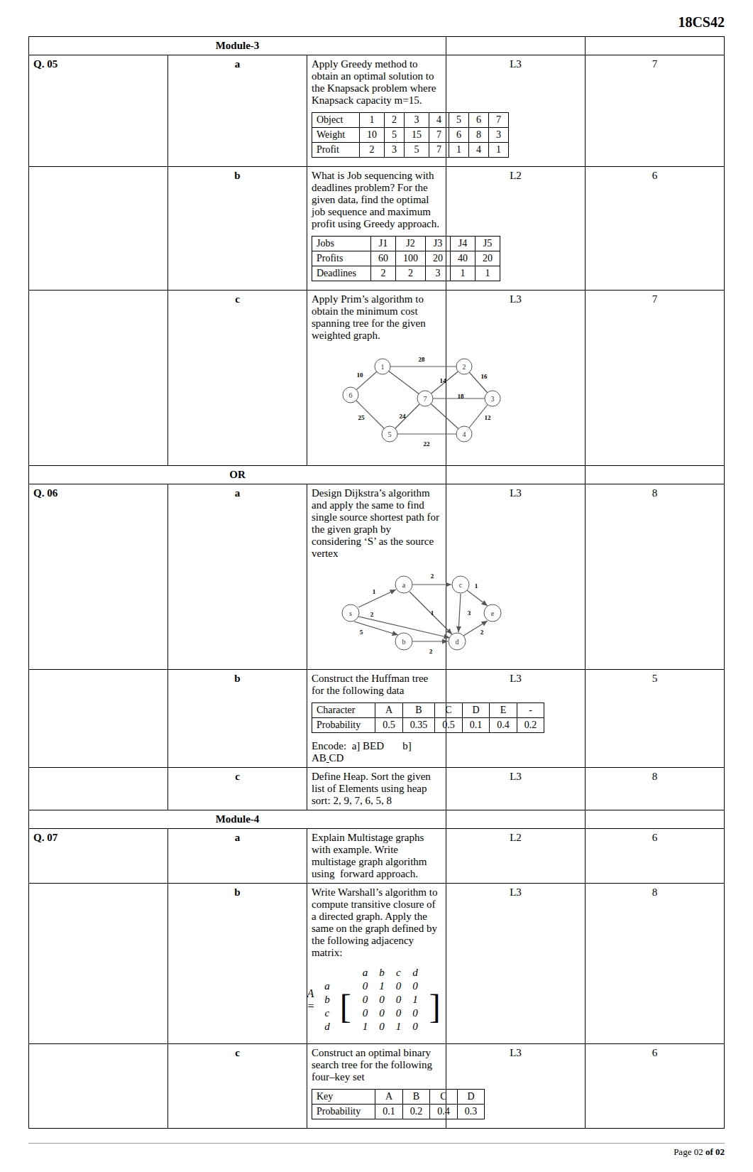18CS42
| Module-3 | | |
| Q. 05 | a | Apply Greedy method to obtain an optimal solution to the Knapsack problem where Knapsack capacity m=15. / Object / 1 / 2 / 3 / 4 / 5 / 6 / 7 / / Weight / 10 / 5 / 15 / 7 / 6 / 8 / 3 / / Profit / 2 / 3 / 5 / 7 / 1 / 4 / 1 / | L3 | 7 |
| | b | What is Job sequencing with deadlines problem? For the given data, find the optimal job sequence and maximum profit using Greedy approach. / Jobs / J1 / J2 / J3 / J4 / J5 / / Profits / 60 / 100 / 20 / 40 / 20 / / Deadlines / 2 / 2 / 3 / 1 / 1 / | L2 | 6 |
| | c | Apply Prim’s algorithm to obtain the minimum cost spanning tree for the given weighted graph. 1 2 3 4 5 6 7 28 10 14 16 18 12 24 25 22 | L3 | 7 |
| OR | | |
| Q. 06 | a | Design Dijkstra’s algorithm and apply the same to find single source shortest path for the given graph by considering ‘S’ as the source vertex s a c e b d 1 2 1 2 1 3 5 2 2 | L3 | 8 |
| | b | Construct the Huffman tree for the following data / Character / A / B / C / D / E / - / / Probability / 0.5 / 0.35 / 0.5 / 0.1 / 0.4 / 0.2 / Encode: a] BED b] AB CD | L3 | 5 |
| | c | Define Heap. Sort the given list of Elements using heap sort: 2, 9, 7, 6, 5, 8 | L3 | 8 |
| Module-4 | | |
| Q. 07 | a | Explain Multistage graphs with example. Write multistage graph algorithm using forward approach. | L2 | 6 |
| | b | Write Warshall’s algorithm to compute transitive closure of a directed graph. Apply the same on the graph defined by the following adjacency matrix: A = / / / a / b / c / d / / / a / [ / 0 / 1 / 0 / 0 / ] / / b / 0 / 0 / 0 / 1 / / c / 0 / 0 / 0 / 0 / / d / 1 / 0 / 1 / 0 / | L3 | 8 |
| | c | Construct an optimal binary search tree for the following four–key set / Key / A / B / C / D / / Probability / 0.1 / 0.2 / 0.4 / 0.3 / | L3 | 6 |
Page 02 of 02